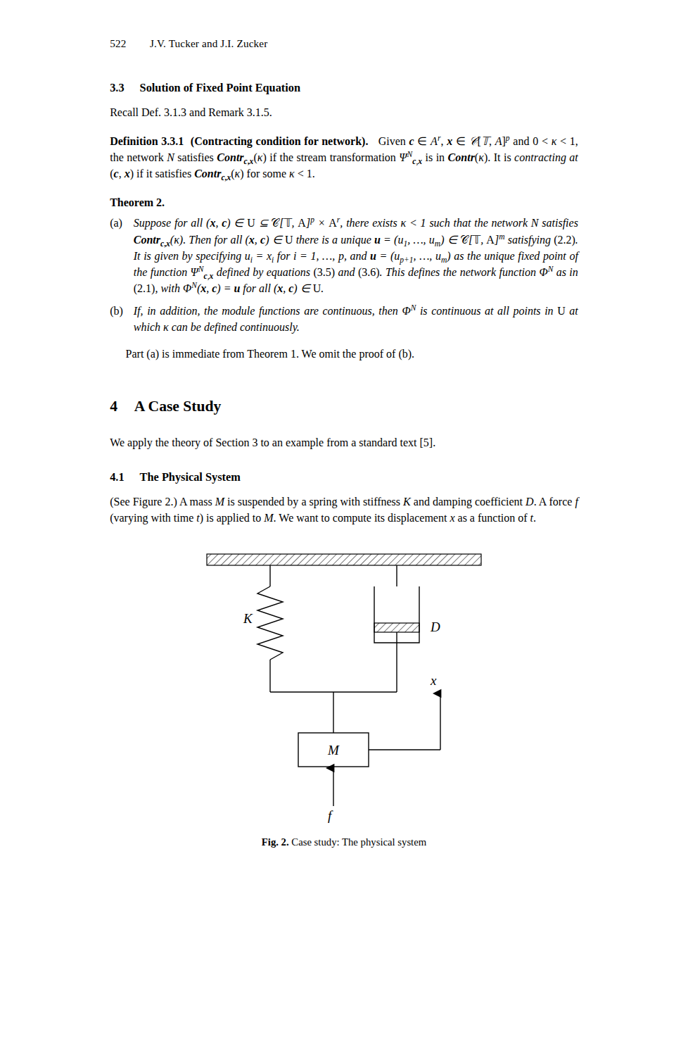522 J.V. Tucker and J.I. Zucker
3.3 Solution of Fixed Point Equation
Recall Def. 3.1.3 and Remark 3.1.5.
Definition 3.3.1 (Contracting condition for network). Given c ∈ Ar, x ∈ 𝒞[𝕋, A]p and 0 < κ < 1, the network N satisfies Contrc,x(κ) if the stream transformation ΨNc,x is in Contr(κ). It is contracting at (c, x) if it satisfies Contrc,x(κ) for some κ < 1.
Theorem 2.
(a) Suppose for all (x, c) ∈ U ⊆ 𝒞[𝕋, A]p × Ar, there exists κ < 1 such that the network N satisfies Contrc,x(κ). Then for all (x, c) ∈ U there is a unique u = (u1, …, um) ∈ 𝒞[𝕋, A]m satisfying (2.2). It is given by specifying ui = xi for i = 1, …, p, and u = (up+1, …, um) as the unique fixed point of the function ΨNc,x defined by equations (3.5) and (3.6). This defines the network function ΦN as in (2.1), with ΦN(x, c) = u for all (x, c) ∈ U.
(b) If, in addition, the module functions are continuous, then ΦN is continuous at all points in U at which κ can be defined continuously.
Part (a) is immediate from Theorem 1. We omit the proof of (b).
4 A Case Study
We apply the theory of Section 3 to an example from a standard text [5].
4.1 The Physical System
(See Figure 2.) A mass M is suspended by a spring with stiffness K and damping coefficient D. A force f (varying with time t) is applied to M. We want to compute its displacement x as a function of t.
K D M x f
Fig. 2. Case study: The physical system